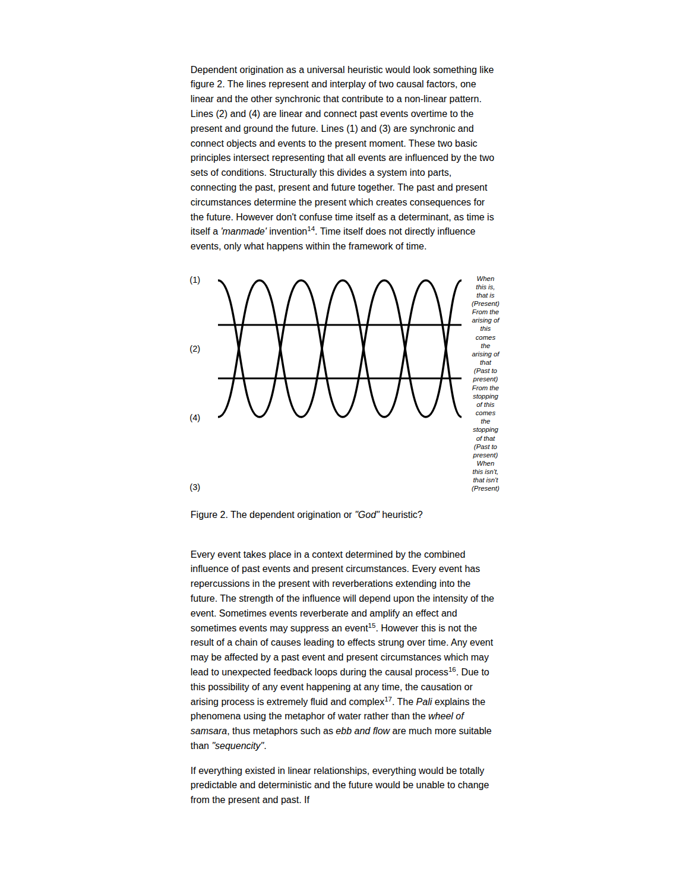Dependent origination as a universal heuristic would look something like figure 2. The lines represent and interplay of two causal factors, one linear and the other synchronic that contribute to a non-linear pattern. Lines (2) and (4) are linear and connect past events overtime to the present and ground the future. Lines (1) and (3) are synchronic and connect objects and events to the present moment. These two basic principles intersect representing that all events are influenced by the two sets of conditions. Structurally this divides a system into parts, connecting the past, present and future together. The past and present circumstances determine the present which creates consequences for the future. However don't confuse time itself as a determinant, as time is itself a 'manmade' invention14. Time itself does not directly influence events, only what happens within the framework of time.
(1) (2) (4) (3)
When this is, that is
(Present)
From the arising of this comes the arising of that
(Past to present)
From the stopping of this comes the stopping of that
(Past to present)
When this isn't, that isn't
(Present)
Figure 2. The dependent origination or "God" heuristic?
Every event takes place in a context determined by the combined influence of past events and present circumstances. Every event has repercussions in the present with reverberations extending into the future. The strength of the influence will depend upon the intensity of the event. Sometimes events reverberate and amplify an effect and sometimes events may suppress an event15. However this is not the result of a chain of causes leading to effects strung over time. Any event may be affected by a past event and present circumstances which may lead to unexpected feedback loops during the causal process16. Due to this possibility of any event happening at any time, the causation or arising process is extremely fluid and complex17. The Pali explains the phenomena using the metaphor of water rather than the wheel of samsara, thus metaphors such as ebb and flow are much more suitable than "sequencity".
If everything existed in linear relationships, everything would be totally predictable and deterministic and the future would be unable to change from the present and past. If